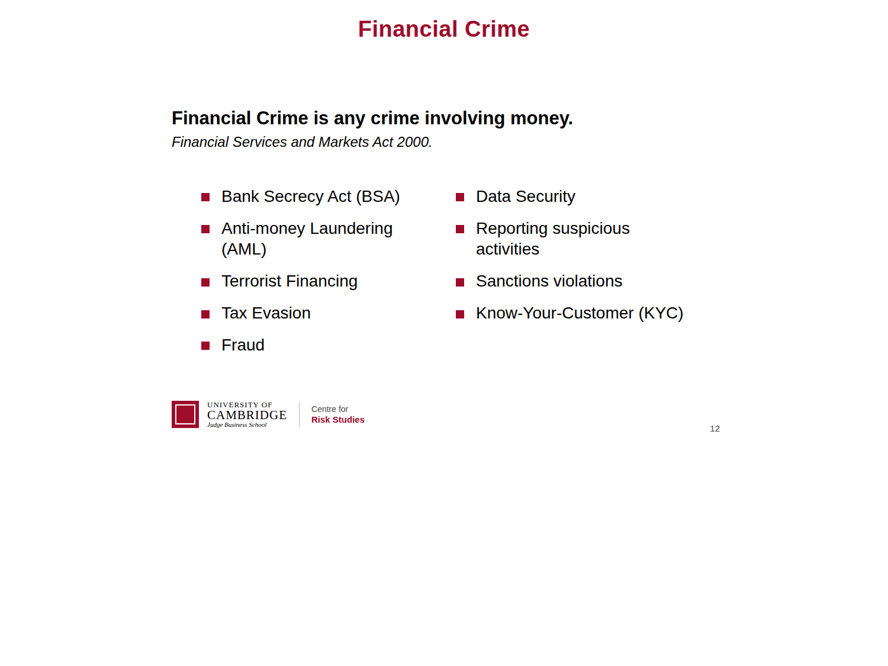Financial Crime
Financial Crime is any crime involving money.
Financial Services and Markets Act 2000.
Bank Secrecy Act (BSA)
Anti-money Laundering (AML)
Terrorist Financing
Tax Evasion
Fraud
Data Security
Reporting suspicious activities
Sanctions violations
Know-Your-Customer (KYC)
UNIVERSITY OF
CAMBRIDGE
Judge Business School
Centre for
Risk Studies
12